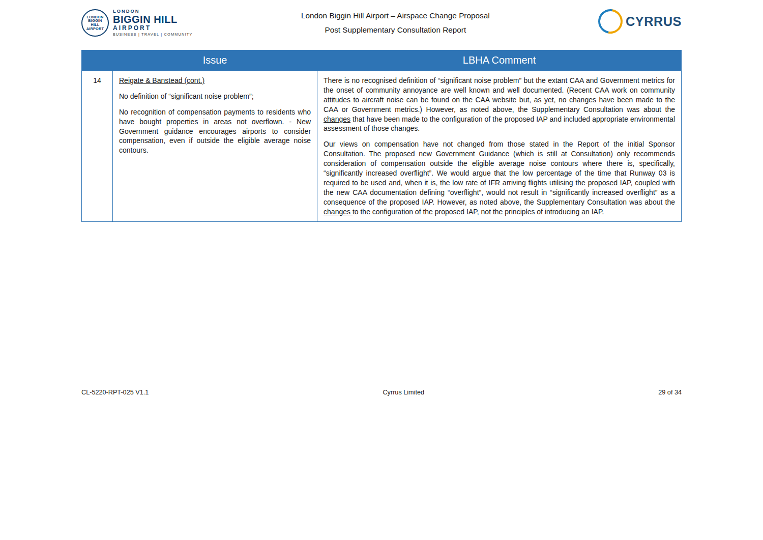LONDON
BIGGIN
HILL
AIRPORT
LONDON
BIGGIN HILL
AIRPORT
BUSINESS | TRAVEL | COMMUNITY
London Biggin Hill Airport – Airspace Change Proposal
Post Supplementary Consultation Report
CYRRUS
| | Issue | LBHA Comment |
| --- | --- | --- |
| 14 | Reigate & Banstead (cont.) No definition of “significant noise problem”; No recognition of compensation payments to residents who have bought properties in areas not overflown. - New Government guidance encourages airports to consider compensation, even if outside the eligible average noise contours. | There is no recognised definition of “significant noise problem” but the extant CAA and Government metrics for the onset of community annoyance are well known and well documented. (Recent CAA work on community attitudes to aircraft noise can be found on the CAA website but, as yet, no changes have been made to the CAA or Government metrics.) However, as noted above, the Supplementary Consultation was about the changes that have been made to the configuration of the proposed IAP and included appropriate environmental assessment of those changes. Our views on compensation have not changed from those stated in the Report of the initial Sponsor Consultation. The proposed new Government Guidance (which is still at Consultation) only recommends consideration of compensation outside the eligible average noise contours where there is, specifically, “significantly increased overflight”. We would argue that the low percentage of the time that Runway 03 is required to be used and, when it is, the low rate of IFR arriving flights utilising the proposed IAP, coupled with the new CAA documentation defining “overflight”, would not result in “significantly increased overflight” as a consequence of the proposed IAP. However, as noted above, the Supplementary Consultation was about the changes to the configuration of the proposed IAP, not the principles of introducing an IAP. |
CL-5220-RPT-025 V1.1
Cyrrus Limited
29 of 34